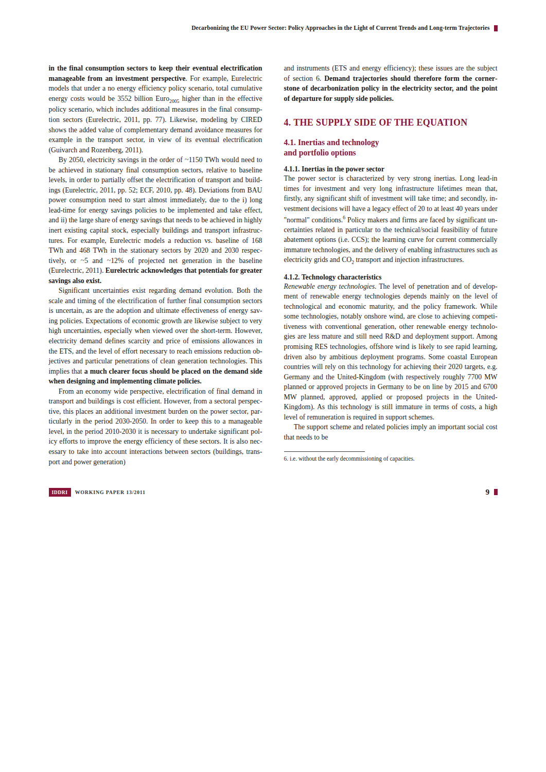Decarbonizing the EU Power Sector: Policy Approaches in the Light of Current Trends and Long-term Trajectories
in the final consumption sectors to keep their eventual electrification manageable from an investment perspective. For example, Eurelectric models that under a no energy efficiency policy scenario, total cumulative energy costs would be 3552 billion Euro2005 higher than in the effective policy scenario, which includes additional measures in the final consumption sectors (Eurelectric, 2011, pp. 77). Likewise, modeling by CIRED shows the added value of complementary demand avoidance measures for example in the transport sector, in view of its eventual electrification (Guivarch and Rozenberg, 2011).
By 2050, electricity savings in the order of ~1150 TWh would need to be achieved in stationary final consumption sectors, relative to baseline levels, in order to partially offset the electrification of transport and buildings (Eurelectric, 2011, pp. 52; ECF, 2010, pp. 48). Deviations from BAU power consumption need to start almost immediately, due to the i) long lead-time for energy savings policies to be implemented and take effect, and ii) the large share of energy savings that needs to be achieved in highly inert existing capital stock, especially buildings and transport infrastructures. For example, Eurelectric models a reduction vs. baseline of 168 TWh and 468 TWh in the stationary sectors by 2020 and 2030 respectively, or ~5 and ~12% of projected net generation in the baseline (Eurelectric, 2011). Eurelectric acknowledges that potentials for greater savings also exist.
Significant uncertainties exist regarding demand evolution. Both the scale and timing of the electrification of further final consumption sectors is uncertain, as are the adoption and ultimate effectiveness of energy saving policies. Expectations of economic growth are likewise subject to very high uncertainties, especially when viewed over the short-term. However, electricity demand defines scarcity and price of emissions allowances in the ETS, and the level of effort necessary to reach emissions reduction objectives and particular penetrations of clean generation technologies. This implies that a much clearer focus should be placed on the demand side when designing and implementing climate policies.
From an economy wide perspective, electrification of final demand in transport and buildings is cost efficient. However, from a sectoral perspective, this places an additional investment burden on the power sector, particularly in the period 2030-2050. In order to keep this to a manageable level, in the period 2010-2030 it is necessary to undertake significant policy efforts to improve the energy efficiency of these sectors. It is also necessary to take into account interactions between sectors (buildings, transport and power generation)
and instruments (ETS and energy efficiency); these issues are the subject of section 6. Demand trajectories should therefore form the cornerstone of decarbonization policy in the electricity sector, and the point of departure for supply side policies.
4. The supply side of the equation
4.1. Inertias and technology
and portfolio options
4.1.1. Inertias in the power sector
The power sector is characterized by very strong inertias. Long lead-in times for investment and very long infrastructure lifetimes mean that, firstly, any significant shift of investment will take time; and secondly, investment decisions will have a legacy effect of 20 to at least 40 years under "normal" conditions.6 Policy makers and firms are faced by significant uncertainties related in particular to the technical/social feasibility of future abatement options (i.e. CCS); the learning curve for current commercially immature technologies, and the delivery of enabling infrastructures such as electricity grids and CO2 transport and injection infrastructures.
4.1.2. Technology characteristics
Renewable energy technologies. The level of penetration and of development of renewable energy technologies depends mainly on the level of technological and economic maturity, and the policy framework. While some technologies, notably onshore wind, are close to achieving competitiveness with conventional generation, other renewable energy technologies are less mature and still need R&D and deployment support. Among promising RES technologies, offshore wind is likely to see rapid learning, driven also by ambitious deployment programs. Some coastal European countries will rely on this technology for achieving their 2020 targets, e.g. Germany and the United-Kingdom (with respectively roughly 7700 MW planned or approved projects in Germany to be on line by 2015 and 6700 MW planned, approved, applied or proposed projects in the United-Kingdom). As this technology is still immature in terms of costs, a high level of remuneration is required in support schemes.
The support scheme and related policies imply an important social cost that needs to be
6. i.e. without the early decommissioning of capacities.
IDDRI WORKING PAPER 13/2011
9